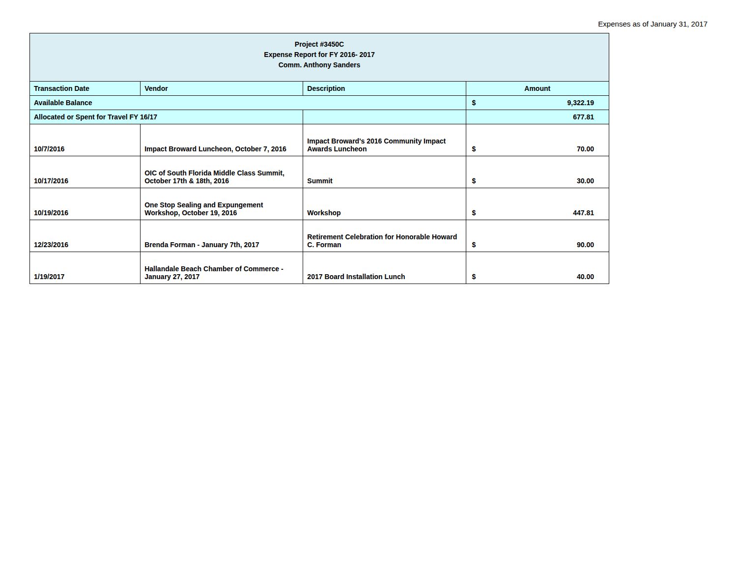Expenses as of January 31, 2017
| Project #3450C Expense Report for FY 2016- 2017 Comm. Anthony Sanders |
| Transaction Date | Vendor | Description | Amount |
| Available Balance | $ 9,322.19 |
| Allocated or Spent for Travel FY 16/17 | | 677.81 |
| 10/7/2016 | Impact Broward Luncheon, October 7, 2016 | Impact Broward's 2016 Community Impact Awards Luncheon | $ 70.00 |
| 10/17/2016 | OIC of South Florida Middle Class Summit, October 17th & 18th, 2016 | Summit | $ 30.00 |
| 10/19/2016 | One Stop Sealing and Expungement Workshop, October 19, 2016 | Workshop | $ 447.81 |
| 12/23/2016 | Brenda Forman - January 7th, 2017 | Retirement Celebration for Honorable Howard C. Forman | $ 90.00 |
| 1/19/2017 | Hallandale Beach Chamber of Commerce - January 27, 2017 | 2017 Board Installation Lunch | $ 40.00 |